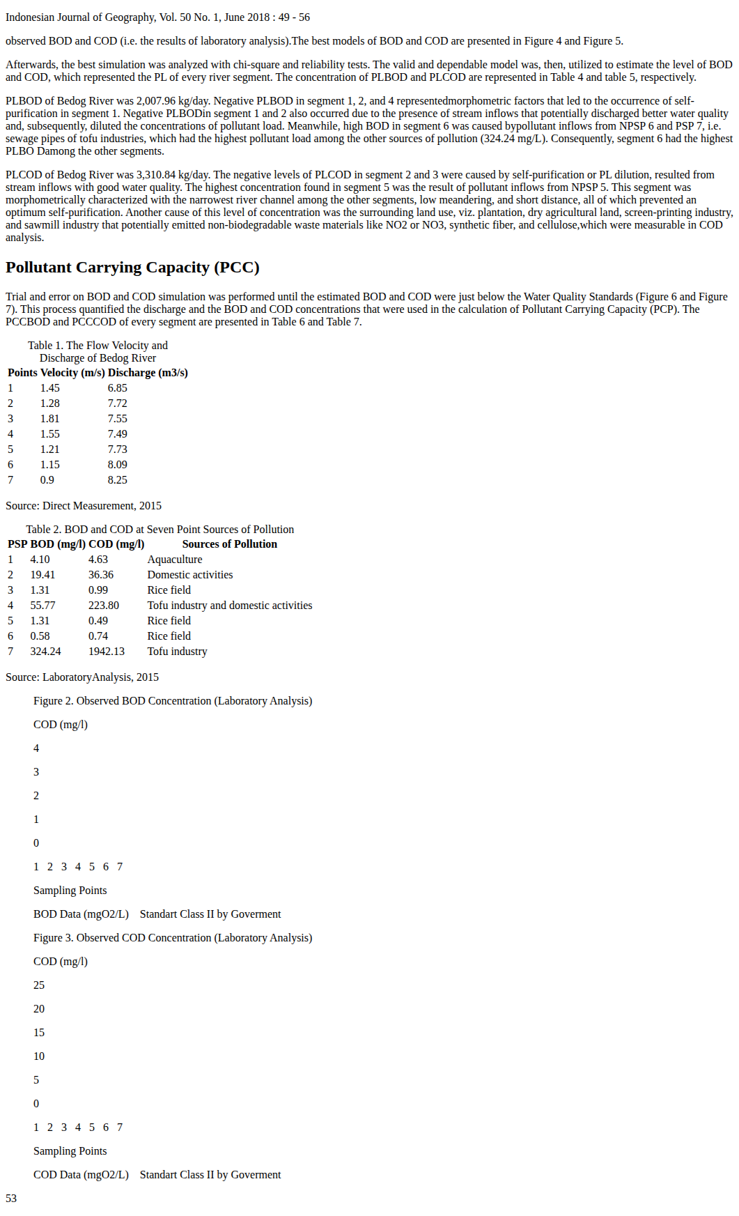Indonesian Journal of Geography, Vol. 50 No. 1, June 2018 : 49 - 56
observed BOD and COD (i.e. the results of laboratory analysis).The best models of BOD and COD are presented in Figure 4 and Figure 5.
Afterwards, the best simulation was analyzed with chi-square and reliability tests. The valid and dependable model was, then, utilized to estimate the level of BOD and COD, which represented the PL of every river segment. The concentration of PLBOD and PLCOD are represented in Table 4 and table 5, respectively.
PLBOD of Bedog River was 2,007.96 kg/day. Negative PLBOD in segment 1, 2, and 4 representedmorphometric factors that led to the occurrence of self-purification in segment 1. Negative PLBODin segment 1 and 2 also occurred due to the presence of stream inflows that potentially discharged better water quality and, subsequently, diluted the concentrations of pollutant load. Meanwhile, high BOD in segment 6 was caused bypollutant inflows from NPSP 6 and PSP 7, i.e. sewage pipes of tofu industries, which had the highest pollutant load among the other sources of pollution (324.24 mg/L). Consequently, segment 6 had the highest PLBO Damong the other segments.
PLCOD of Bedog River was 3,310.84 kg/day. The negative levels of PLCOD in segment 2 and 3 were caused by self-purification or PL dilution, resulted from stream inflows with good water quality. The highest concentration found in segment 5 was the result of pollutant inflows from NPSP 5. This segment was morphometrically characterized with the narrowest river channel among the other segments, low meandering, and short distance, all of which prevented an optimum self-purification. Another cause of this level of concentration was the surrounding land use, viz. plantation, dry agricultural land, screen-printing industry, and sawmill industry that potentially emitted non-biodegradable waste materials like NO2 or NO3, synthetic fiber, and cellulose,which were measurable in COD analysis.
Pollutant Carrying Capacity (PCC)
Trial and error on BOD and COD simulation was performed until the estimated BOD and COD were just below the Water Quality Standards (Figure 6 and Figure 7). This process quantified the discharge and the BOD and COD concentrations that were used in the calculation of Pollutant Carrying Capacity (PCP). The PCCBOD and PCCCOD of every segment are presented in Table 6 and Table 7.
Table 1. The Flow Velocity and Discharge of Bedog River
| Points | Velocity (m/s) | Discharge (m3/s) |
| --- | --- | --- |
| 1 | 1.45 | 6.85 |
| 2 | 1.28 | 7.72 |
| 3 | 1.81 | 7.55 |
| 4 | 1.55 | 7.49 |
| 5 | 1.21 | 7.73 |
| 6 | 1.15 | 8.09 |
| 7 | 0.9 | 8.25 |
Source: Direct Measurement, 2015
Table 2. BOD and COD at Seven Point Sources of Pollution
| PSP | BOD (mg/l) | COD (mg/l) | Sources of Pollution |
| --- | --- | --- | --- |
| 1 | 4.10 | 4.63 | Aquaculture |
| 2 | 19.41 | 36.36 | Domestic activities |
| 3 | 1.31 | 0.99 | Rice field |
| 4 | 55.77 | 223.80 | Tofu industry and domestic activities |
| 5 | 1.31 | 0.49 | Rice field |
| 6 | 0.58 | 0.74 | Rice field |
| 7 | 324.24 | 1942.13 | Tofu industry |
Source: LaboratoryAnalysis, 2015
Figure 2. Observed BOD Concentration (Laboratory Analysis)
COD (mg/l)
4
3
2
1
0
1 2 3 4 5 6 7
Sampling Points
BOD Data (mgO2/L) Standart Class II by Goverment
Figure 3. Observed COD Concentration (Laboratory Analysis)
COD (mg/l)
25
20
15
10
5
0
1 2 3 4 5 6 7
Sampling Points
COD Data (mgO2/L) Standart Class II by Goverment
53